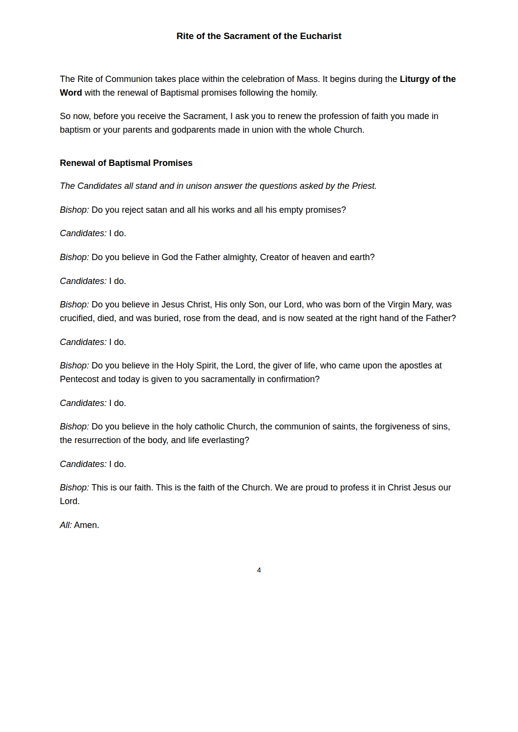Rite of the Sacrament of the Eucharist
The Rite of Communion takes place within the celebration of Mass. It begins during the Liturgy of the Word with the renewal of Baptismal promises following the homily.
So now, before you receive the Sacrament, I ask you to renew the profession of faith you made in baptism or your parents and godparents made in union with the whole Church.
Renewal of Baptismal Promises
The Candidates all stand and in unison answer the questions asked by the Priest.
Bishop: Do you reject satan and all his works and all his empty promises?
Candidates: I do.
Bishop: Do you believe in God the Father almighty, Creator of heaven and earth?
Candidates: I do.
Bishop: Do you believe in Jesus Christ, His only Son, our Lord, who was born of the Virgin Mary, was crucified, died, and was buried, rose from the dead, and is now seated at the right hand of the Father?
Candidates: I do.
Bishop: Do you believe in the Holy Spirit, the Lord, the giver of life, who came upon the apostles at Pentecost and today is given to you sacramentally in confirmation?
Candidates: I do.
Bishop: Do you believe in the holy catholic Church, the communion of saints, the forgiveness of sins, the resurrection of the body, and life everlasting?
Candidates: I do.
Bishop: This is our faith. This is the faith of the Church. We are proud to profess it in Christ Jesus our Lord.
All: Amen.
4